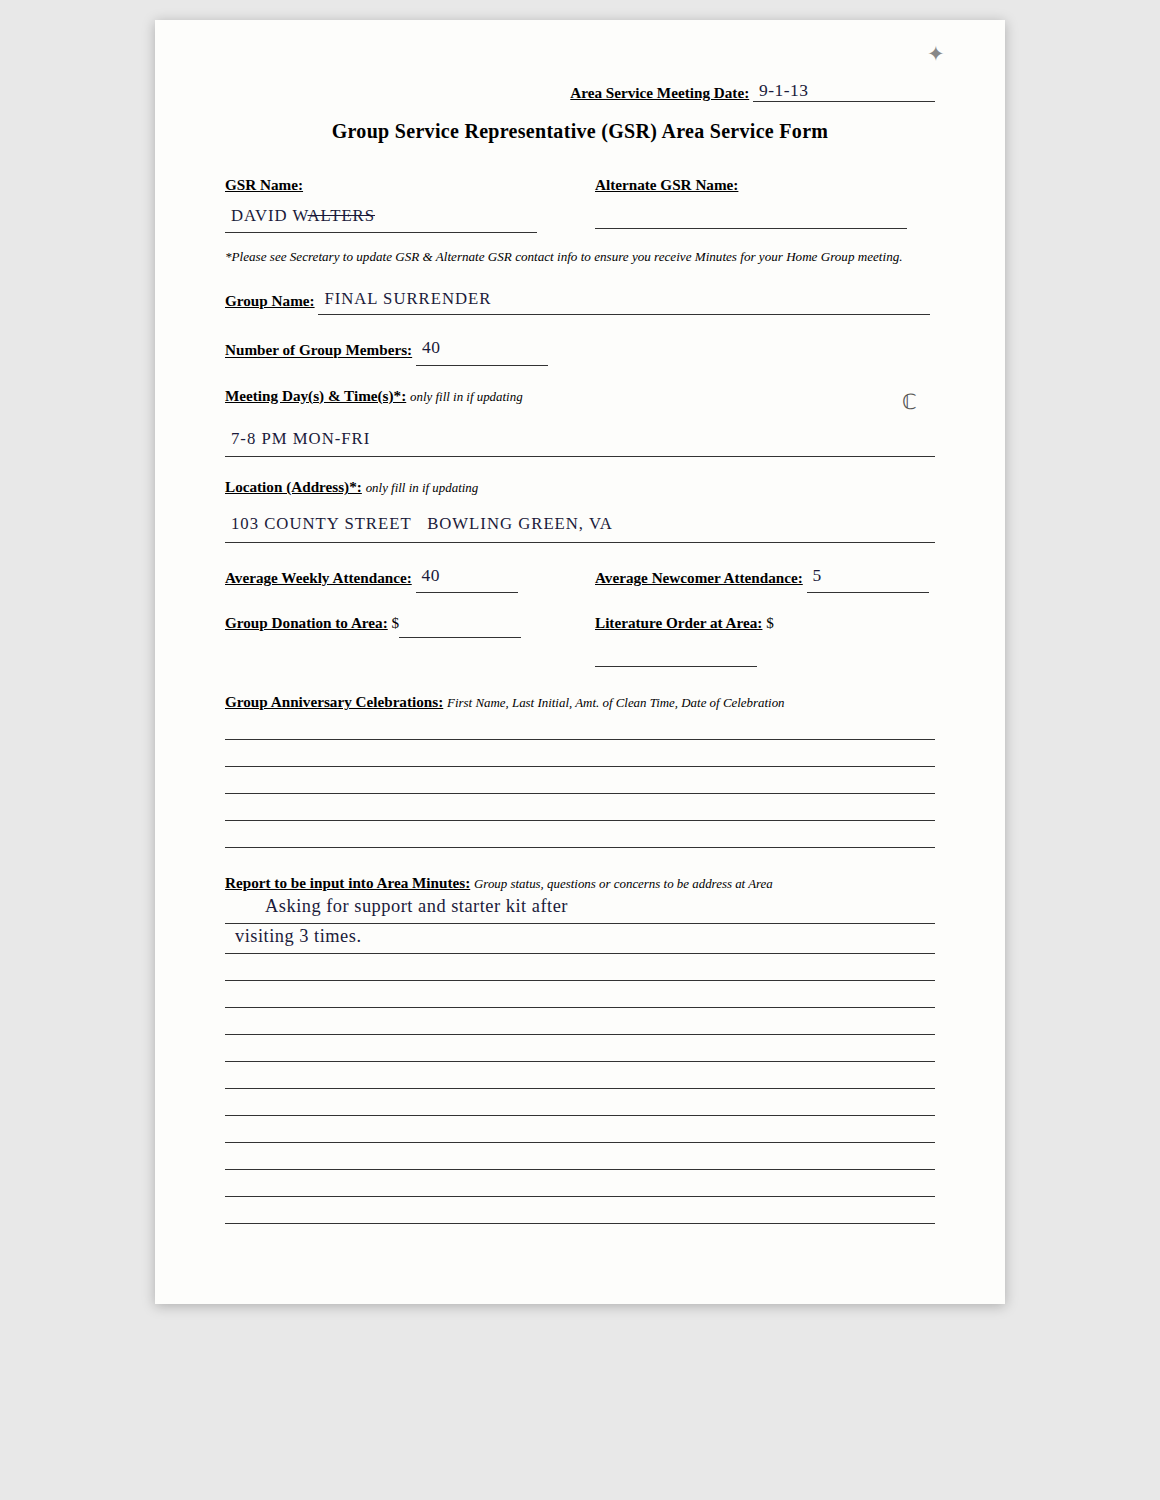✦
Area Service Meeting Date: 9-1-13
Group Service Representative (GSR) Area Service Form
GSR Name: DAVID WALTERS
Alternate GSR Name:
*Please see Secretary to update GSR & Alternate GSR contact info to ensure you receive Minutes for your Home Group meeting.
Group Name: FINAL SURRENDER
Number of Group Members: 40
Meeting Day(s) & Time(s)*: only fill in if updating ℂ
7-8 PM MON-FRI
Location (Address)*: only fill in if updating
103 COUNTY STREET BOWLING GREEN, VA
Average Weekly Attendance: 40
Average Newcomer Attendance: 5
Group Donation to Area: $
Literature Order at Area: $
Group Anniversary Celebrations: First Name, Last Initial, Amt. of Clean Time, Date of Celebration
Report to be input into Area Minutes: Group status, questions or concerns to be address at Area
Asking for support and starter kit after
visiting 3 times.